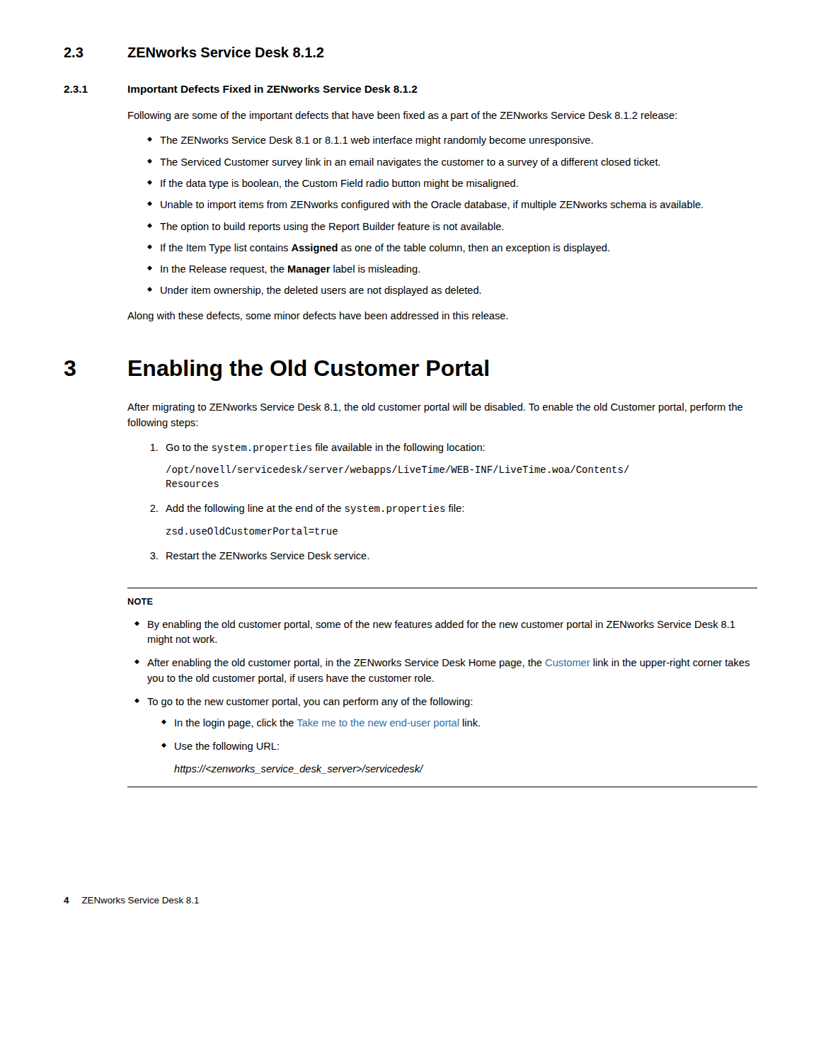2.3
ZENworks Service Desk 8.1.2
2.3.1
Important Defects Fixed in ZENworks Service Desk 8.1.2
Following are some of the important defects that have been fixed as a part of the ZENworks Service Desk 8.1.2 release:
The ZENworks Service Desk 8.1 or 8.1.1 web interface might randomly become unresponsive.
The Serviced Customer survey link in an email navigates the customer to a survey of a different closed ticket.
If the data type is boolean, the Custom Field radio button might be misaligned.
Unable to import items from ZENworks configured with the Oracle database, if multiple ZENworks schema is available.
The option to build reports using the Report Builder feature is not available.
If the Item Type list contains Assigned as one of the table column, then an exception is displayed.
In the Release request, the Manager label is misleading.
Under item ownership, the deleted users are not displayed as deleted.
Along with these defects, some minor defects have been addressed in this release.
3
Enabling the Old Customer Portal
After migrating to ZENworks Service Desk 8.1, the old customer portal will be disabled. To enable the old Customer portal, perform the following steps:
Go to the system.properties file available in the following location:
/opt/novell/servicedesk/server/webapps/LiveTime/WEB-INF/LiveTime.woa/Contents/
Resources
Add the following line at the end of the system.properties file:
zsd.useOldCustomerPortal=true
Restart the ZENworks Service Desk service.
NOTE
By enabling the old customer portal, some of the new features added for the new customer portal in ZENworks Service Desk 8.1 might not work.
After enabling the old customer portal, in the ZENworks Service Desk Home page, the Customer link in the upper-right corner takes you to the old customer portal, if users have the customer role.
To go to the new customer portal, you can perform any of the following:
In the login page, click the Take me to the new end-user portal link.
Use the following URL:
https://<zenworks_service_desk_server>/servicedesk/
4 ZENworks Service Desk 8.1